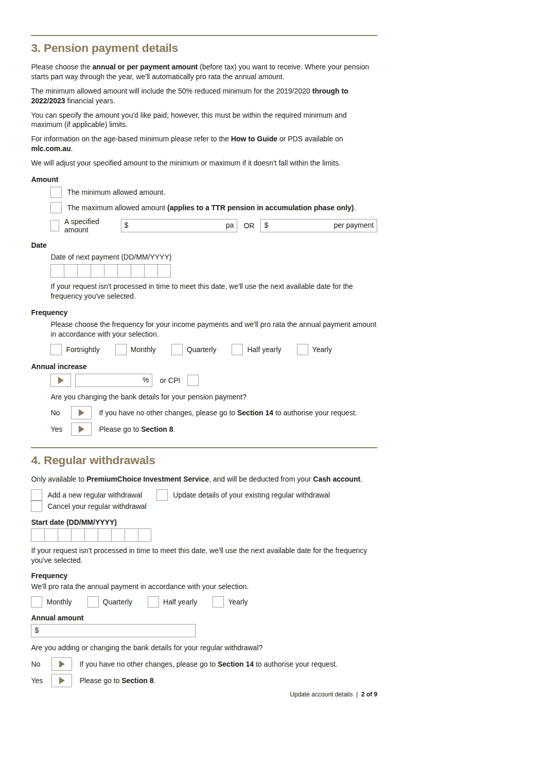3. Pension payment details
Please choose the annual or per payment amount (before tax) you want to receive. Where your pension starts part way through the year, we'll automatically pro rata the annual amount.
The minimum allowed amount will include the 50% reduced minimum for the 2019/2020 through to 2022/2023 financial years.
You can specify the amount you'd like paid; however, this must be within the required minimum and maximum (if applicable) limits.
For information on the age-based minimum please refer to the How to Guide or PDS available on mlc.com.au.
We will adjust your specified amount to the minimum or maximum if it doesn't fall within the limits.
Amount
The minimum allowed amount.
The maximum allowed amount (applies to a TTR pension in accumulation phase only).
A specified amount $ pa OR $ per payment
Date
Date of next payment (DD/MM/YYYY)
If your request isn't processed in time to meet this date, we'll use the next available date for the frequency you've selected.
Frequency
Please choose the frequency for your income payments and we'll pro rata the annual payment amount in accordance with your selection.
Fortnightly
Monthly
Quarterly
Half yearly
Yearly
Annual increase
% or CPI
Are you changing the bank details for your pension payment?
No If you have no other changes, please go to Section 14 to authorise your request.
Yes Please go to Section 8.
4. Regular withdrawals
Only available to PremiumChoice Investment Service, and will be deducted from your Cash account.
Add a new regular withdrawal
Update details of your existing regular withdrawal
Cancel your regular withdrawal
Start date (DD/MM/YYYY)
If your request isn't processed in time to meet this date, we'll use the next available date for the frequency you've selected.
Frequency
We'll pro rata the annual payment in accordance with your selection.
Monthly
Quarterly
Half yearly
Yearly
Annual amount
$
Are you adding or changing the bank details for your regular withdrawal?
No If you have no other changes, please go to Section 14 to authorise your request.
Yes Please go to Section 8.
Update account details | 2 of 9